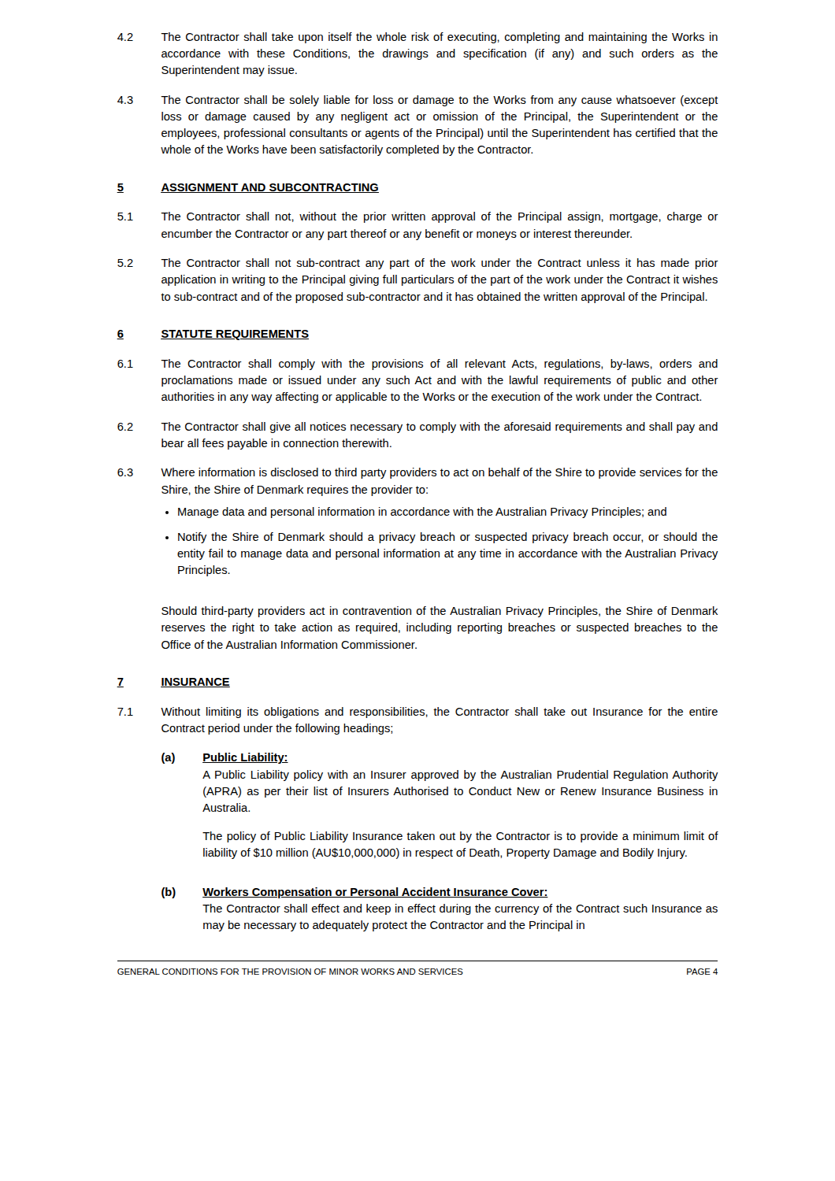4.2
The Contractor shall take upon itself the whole risk of executing, completing and maintaining the Works in accordance with these Conditions, the drawings and specification (if any) and such orders as the Superintendent may issue.
4.3
The Contractor shall be solely liable for loss or damage to the Works from any cause whatsoever (except loss or damage caused by any negligent act or omission of the Principal, the Superintendent or the employees, professional consultants or agents of the Principal) until the Superintendent has certified that the whole of the Works have been satisfactorily completed by the Contractor.
5 ASSIGNMENT AND SUBCONTRACTING
5.1
The Contractor shall not, without the prior written approval of the Principal assign, mortgage, charge or encumber the Contractor or any part thereof or any benefit or moneys or interest thereunder.
5.2
The Contractor shall not sub-contract any part of the work under the Contract unless it has made prior application in writing to the Principal giving full particulars of the part of the work under the Contract it wishes to sub-contract and of the proposed sub-contractor and it has obtained the written approval of the Principal.
6 STATUTE REQUIREMENTS
6.1
The Contractor shall comply with the provisions of all relevant Acts, regulations, by-laws, orders and proclamations made or issued under any such Act and with the lawful requirements of public and other authorities in any way affecting or applicable to the Works or the execution of the work under the Contract.
6.2
The Contractor shall give all notices necessary to comply with the aforesaid requirements and shall pay and bear all fees payable in connection therewith.
6.3
Where information is disclosed to third party providers to act on behalf of the Shire to provide services for the Shire, the Shire of Denmark requires the provider to:
Manage data and personal information in accordance with the Australian Privacy Principles; and
Notify the Shire of Denmark should a privacy breach or suspected privacy breach occur, or should the entity fail to manage data and personal information at any time in accordance with the Australian Privacy Principles.
Should third-party providers act in contravention of the Australian Privacy Principles, the Shire of Denmark reserves the right to take action as required, including reporting breaches or suspected breaches to the Office of the Australian Information Commissioner.
7 INSURANCE
7.1
Without limiting its obligations and responsibilities, the Contractor shall take out Insurance for the entire Contract period under the following headings;
(a)
Public Liability:
A Public Liability policy with an Insurer approved by the Australian Prudential Regulation Authority (APRA) as per their list of Insurers Authorised to Conduct New or Renew Insurance Business in Australia.
The policy of Public Liability Insurance taken out by the Contractor is to provide a minimum limit of liability of $10 million (AU$10,000,000) in respect of Death, Property Damage and Bodily Injury.
(b)
Workers Compensation or Personal Accident Insurance Cover:
The Contractor shall effect and keep in effect during the currency of the Contract such Insurance as may be necessary to adequately protect the Contractor and the Principal in
GENERAL CONDITIONS FOR THE PROVISION OF MINOR WORKS AND SERVICES PAGE 4